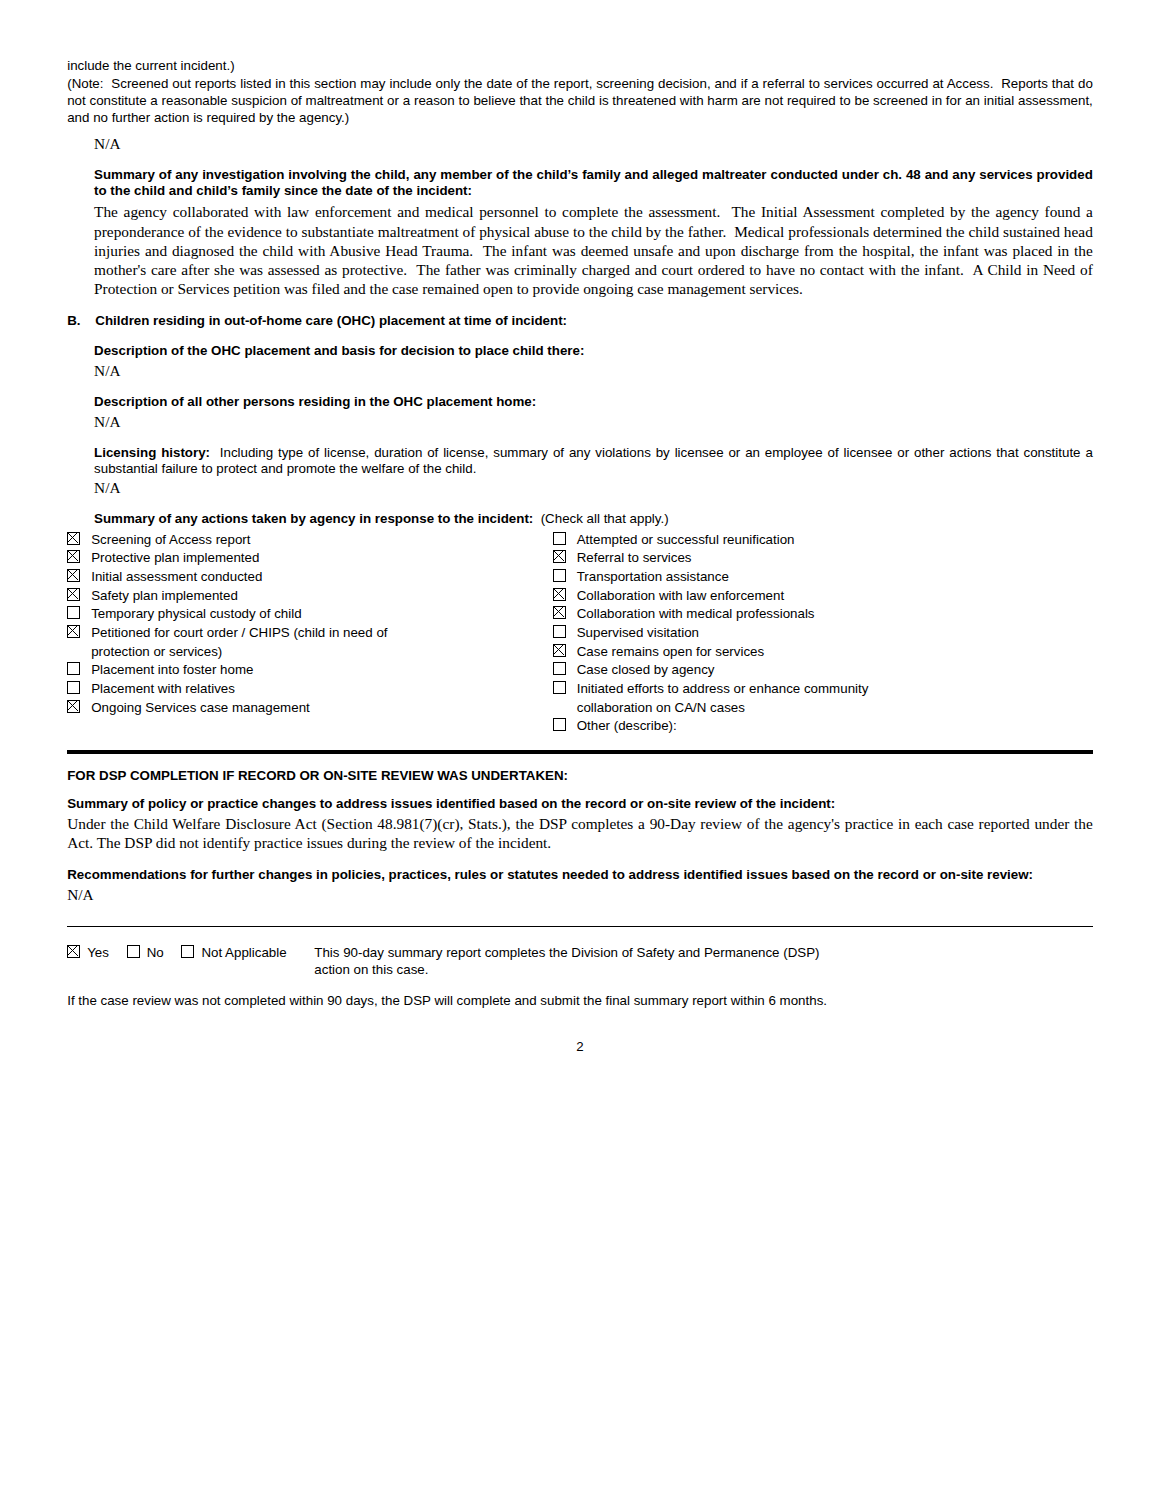include the current incident.)
(Note: Screened out reports listed in this section may include only the date of the report, screening decision, and if a referral to services occurred at Access. Reports that do not constitute a reasonable suspicion of maltreatment or a reason to believe that the child is threatened with harm are not required to be screened in for an initial assessment, and no further action is required by the agency.)
N/A
Summary of any investigation involving the child, any member of the child’s family and alleged maltreater conducted under ch. 48 and any services provided to the child and child’s family since the date of the incident:
The agency collaborated with law enforcement and medical personnel to complete the assessment. The Initial Assessment completed by the agency found a preponderance of the evidence to substantiate maltreatment of physical abuse to the child by the father. Medical professionals determined the child sustained head injuries and diagnosed the child with Abusive Head Trauma. The infant was deemed unsafe and upon discharge from the hospital, the infant was placed in the mother's care after she was assessed as protective. The father was criminally charged and court ordered to have no contact with the infant. A Child in Need of Protection or Services petition was filed and the case remained open to provide ongoing case management services.
B. Children residing in out-of-home care (OHC) placement at time of incident:
Description of the OHC placement and basis for decision to place child there:
N/A
Description of all other persons residing in the OHC placement home:
N/A
Licensing history: Including type of license, duration of license, summary of any violations by licensee or an employee of licensee or other actions that constitute a substantial failure to protect and promote the welfare of the child.
N/A
Summary of any actions taken by agency in response to the incident: (Check all that apply.)
| | Screening of Access report | | Attempted or successful reunification |
| | Protective plan implemented | | Referral to services |
| | Initial assessment conducted | | Transportation assistance |
| | Safety plan implemented | | Collaboration with law enforcement |
| | Temporary physical custody of child | | Collaboration with medical professionals |
| | Petitioned for court order / CHIPS (child in need of | | Supervised visitation |
| | protection or services) | | Case remains open for services |
| | Placement into foster home | | Case closed by agency |
| | Placement with relatives | | Initiated efforts to address or enhance community |
| | Ongoing Services case management | | collaboration on CA/N cases |
| | | | Other (describe): |
FOR DSP COMPLETION IF RECORD OR ON-SITE REVIEW WAS UNDERTAKEN:
Summary of policy or practice changes to address issues identified based on the record or on-site review of the incident:
Under the Child Welfare Disclosure Act (Section 48.981(7)(cr), Stats.), the DSP completes a 90-Day review of the agency's practice in each case reported under the Act. The DSP did not identify practice issues during the review of the incident.
Recommendations for further changes in policies, practices, rules or statutes needed to address identified issues based on the record or on-site review:
N/A
Yes No Not Applicable This 90-day summary report completes the Division of Safety and Permanence (DSP) action on this case.
If the case review was not completed within 90 days, the DSP will complete and submit the final summary report within 6 months.
2